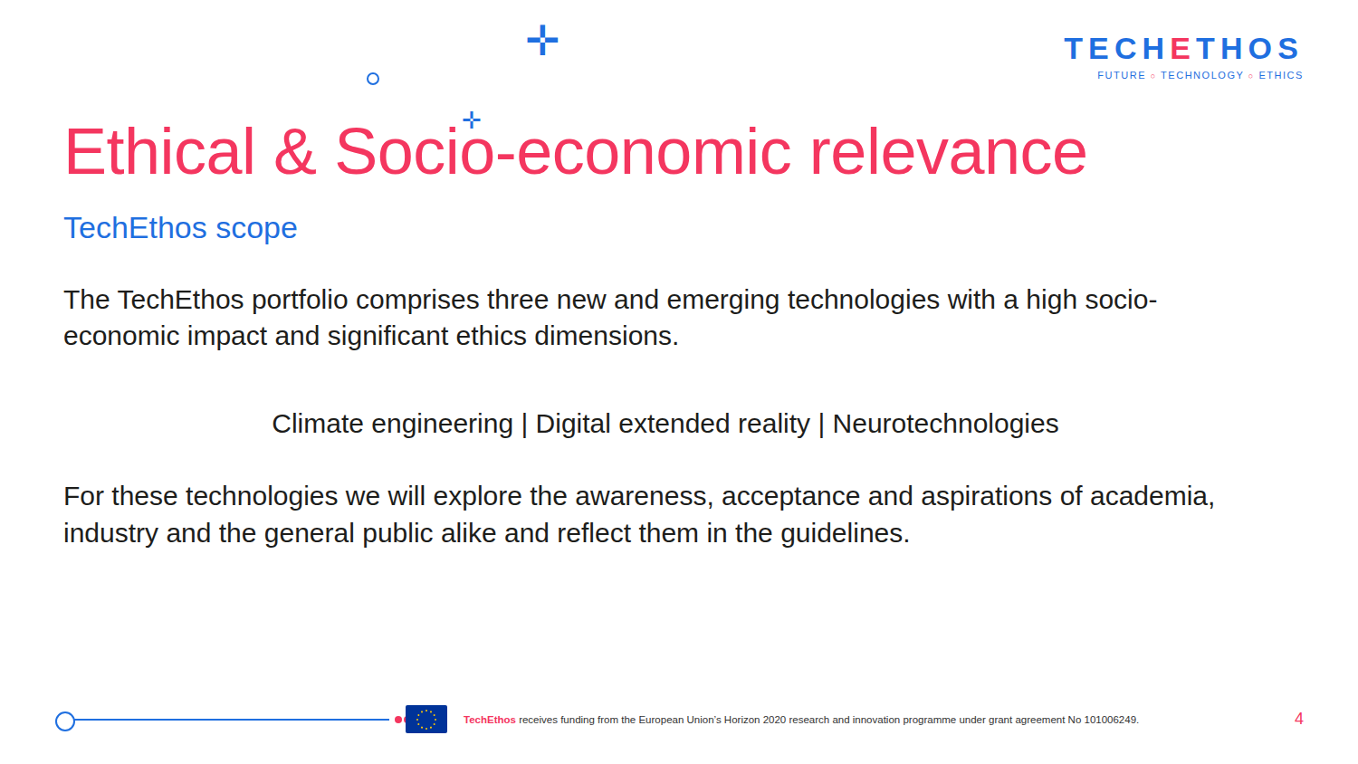✛
✛
TECHETHOS
FUTURE ○ TECHNOLOGY ○ ETHICS
Ethical & Socio-economic relevance
TechEthos scope
The TechEthos portfolio comprises three new and emerging technologies with a high socio-economic impact and significant ethics dimensions.
Climate engineering | Digital extended reality | Neurotechnologies
For these technologies we will explore the awareness, acceptance and aspirations of academia, industry and the general public alike and reflect them in the guidelines.
TechEthos receives funding from the European Union’s Horizon 2020 research and innovation programme under grant agreement No 101006249.
4